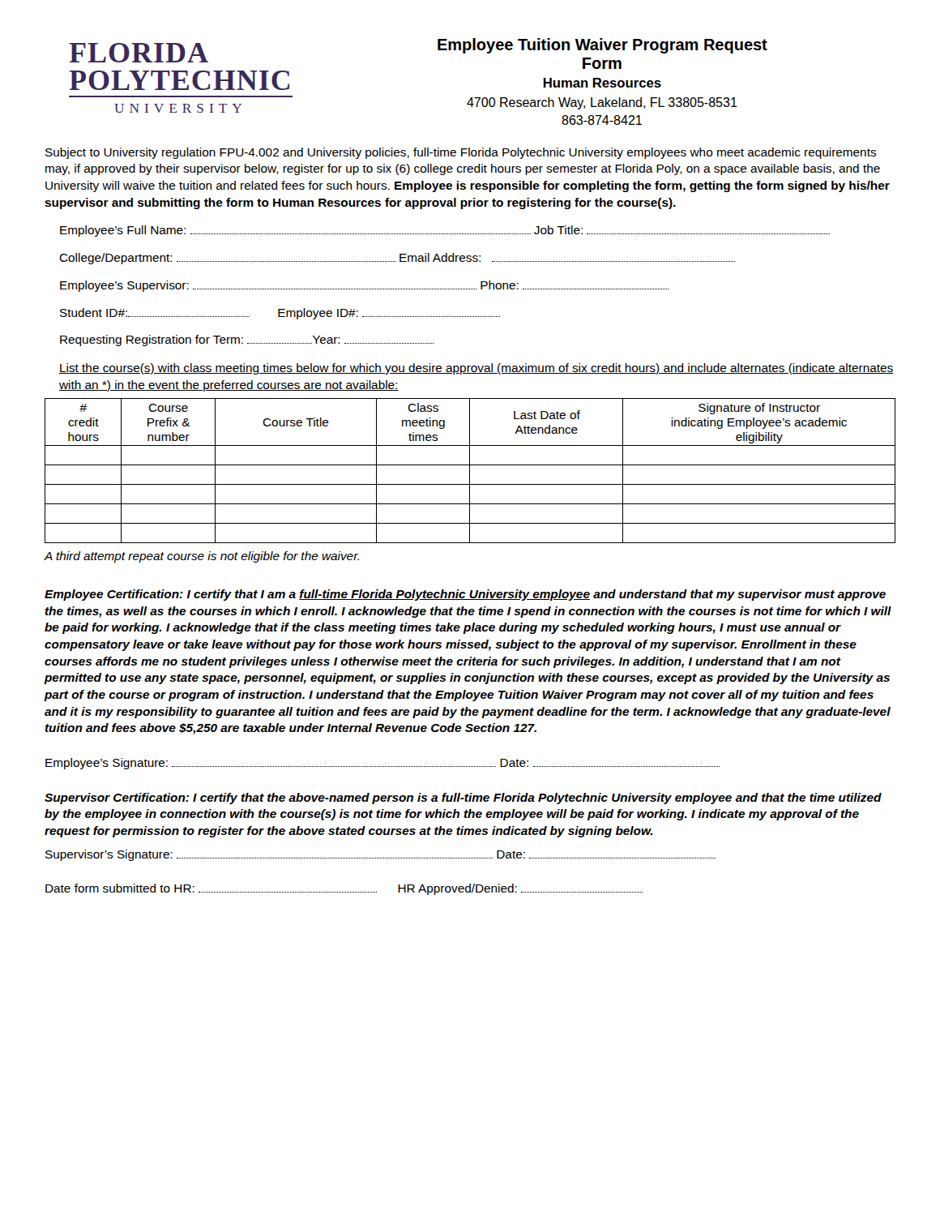FLORIDA
POLYTECHNIC
UNIVERSITY
Employee Tuition Waiver Program Request
Form
Human Resources
4700 Research Way, Lakeland, FL 33805-8531
863-874-8421
Subject to University regulation FPU-4.002 and University policies, full-time Florida Polytechnic University employees who meet academic requirements may, if approved by their supervisor below, register for up to six (6) college credit hours per semester at Florida Poly, on a space available basis, and the University will waive the tuition and related fees for such hours. Employee is responsible for completing the form, getting the form signed by his/her supervisor and submitting the form to Human Resources for approval prior to registering for the course(s).
Employee’s Full Name: Job Title:
College/Department: Email Address:
Employee’s Supervisor: Phone:
Student ID#: Employee ID#:
Requesting Registration for Term: Year:
List the course(s) with class meeting times below for which you desire approval (maximum of six credit hours) and include alternates (indicate alternates with an *) in the event the preferred courses are not available:
| # credit hours | Course Prefix & number | Course Title | Class meeting times | Last Date of Attendance | Signature of Instructor indicating Employee’s academic eligibility |
| --- | --- | --- | --- | --- | --- |
A third attempt repeat course is not eligible for the waiver.
Employee Certification: I certify that I am a full-time Florida Polytechnic University employee and understand that my supervisor must approve the times, as well as the courses in which I enroll. I acknowledge that the time I spend in connection with the courses is not time for which I will be paid for working. I acknowledge that if the class meeting times take place during my scheduled working hours, I must use annual or compensatory leave or take leave without pay for those work hours missed, subject to the approval of my supervisor. Enrollment in these courses affords me no student privileges unless I otherwise meet the criteria for such privileges. In addition, I understand that I am not permitted to use any state space, personnel, equipment, or supplies in conjunction with these courses, except as provided by the University as part of the course or program of instruction. I understand that the Employee Tuition Waiver Program may not cover all of my tuition and fees and it is my responsibility to guarantee all tuition and fees are paid by the payment deadline for the term. I acknowledge that any graduate-level tuition and fees above $5,250 are taxable under Internal Revenue Code Section 127.
Employee’s Signature: Date:
Supervisor Certification: I certify that the above-named person is a full-time Florida Polytechnic University employee and that the time utilized by the employee in connection with the course(s) is not time for which the employee will be paid for working. I indicate my approval of the request for permission to register for the above stated courses at the times indicated by signing below.
Supervisor’s Signature: Date:
Date form submitted to HR: HR Approved/Denied: